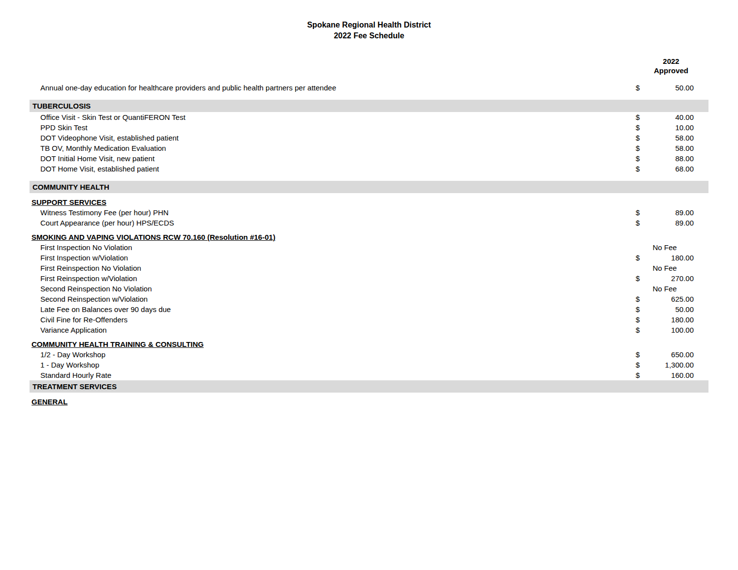Spokane Regional Health District
2022 Fee Schedule
| | 2022 Approved |
| Annual one-day education for healthcare providers and public health partners per attendee | $ | 50.00 |
| TUBERCULOSIS |
| Office Visit - Skin Test or QuantiFERON Test | $ | 40.00 |
| PPD Skin Test | $ | 10.00 |
| DOT Videophone Visit, established patient | $ | 58.00 |
| TB OV, Monthly Medication Evaluation | $ | 58.00 |
| DOT Initial Home Visit, new patient | $ | 88.00 |
| DOT Home Visit, established patient | $ | 68.00 |
| COMMUNITY HEALTH |
| SUPPORT SERVICES |
| Witness Testimony Fee (per hour) PHN | $ | 89.00 |
| Court Appearance (per hour) HPS/ECDS | $ | 89.00 |
| SMOKING AND VAPING VIOLATIONS RCW 70.160 (Resolution #16-01) |
| First Inspection No Violation | No Fee |
| First Inspection w/Violation | $ | 180.00 |
| First Reinspection No Violation | No Fee |
| First Reinspection w/Violation | $ | 270.00 |
| Second Reinspection No Violation | No Fee |
| Second Reinspection w/Violation | $ | 625.00 |
| Late Fee on Balances over 90 days due | $ | 50.00 |
| Civil Fine for Re-Offenders | $ | 180.00 |
| Variance Application | $ | 100.00 |
| COMMUNITY HEALTH TRAINING & CONSULTING |
| 1/2 - Day Workshop | $ | 650.00 |
| 1 - Day Workshop | $ | 1,300.00 |
| Standard Hourly Rate | $ | 160.00 |
| TREATMENT SERVICES |
| GENERAL |